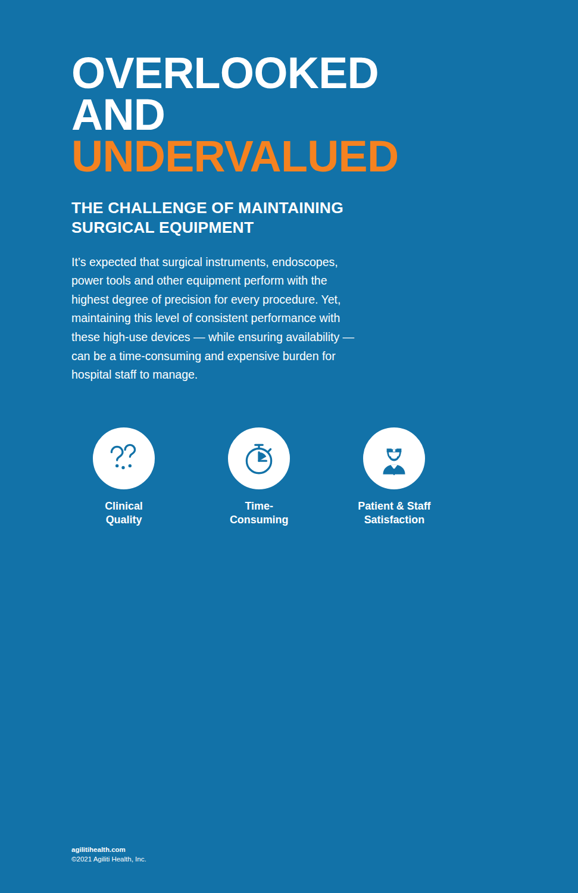Overlooked
and
Undervalued
The Challenge of Maintaining
Surgical Equipment
It’s expected that surgical instruments, endoscopes, power tools and other equipment perform with the highest degree of precision for every procedure. Yet, maintaining this level of consistent performance with these high-use devices — while ensuring availability — can be a time-consuming and expensive burden for hospital staff to manage.
Clinical
Quality
Time-
Consuming
Patient & Staff
Satisfaction
agilitihealth.com
©2021 Agiliti Health, Inc.